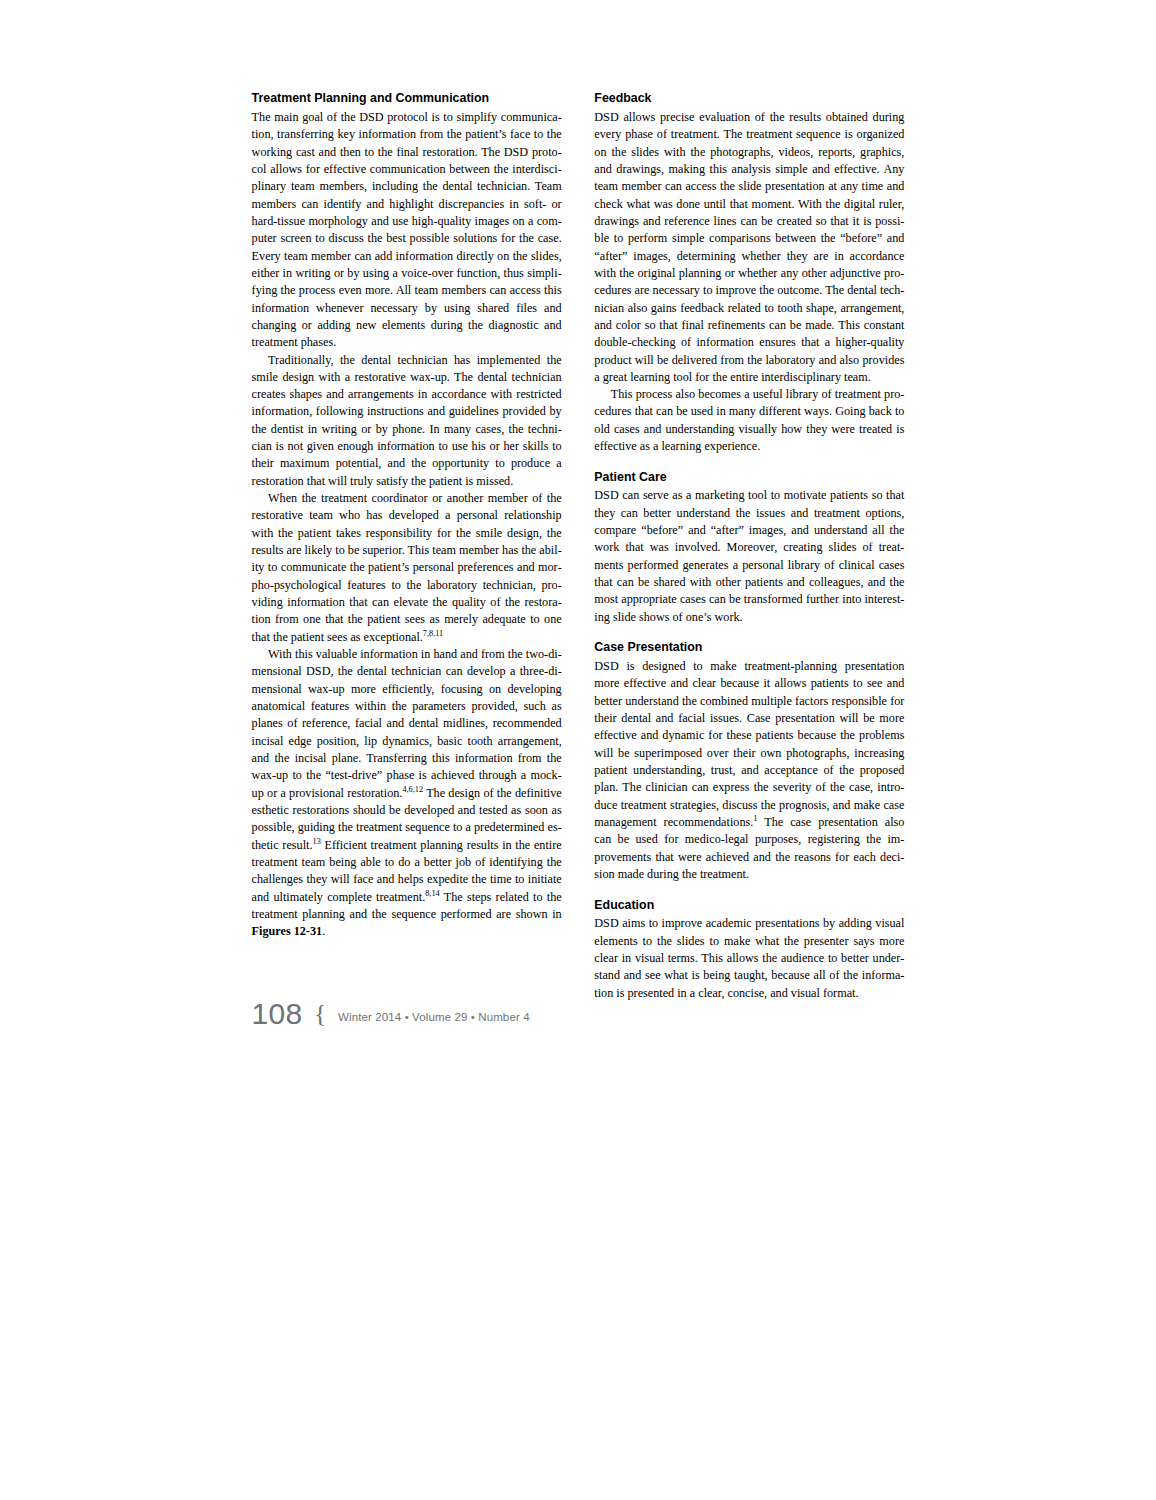Treatment Planning and Communication
The main goal of the DSD protocol is to simplify communication, transferring key information from the patient’s face to the working cast and then to the final restoration. The DSD protocol allows for effective communication between the interdisciplinary team members, including the dental technician. Team members can identify and highlight discrepancies in soft- or hard-tissue morphology and use high-quality images on a computer screen to discuss the best possible solutions for the case. Every team member can add information directly on the slides, either in writing or by using a voice-over function, thus simplifying the process even more. All team members can access this information whenever necessary by using shared files and changing or adding new elements during the diagnostic and treatment phases.
Traditionally, the dental technician has implemented the smile design with a restorative wax-up. The dental technician creates shapes and arrangements in accordance with restricted information, following instructions and guidelines provided by the dentist in writing or by phone. In many cases, the technician is not given enough information to use his or her skills to their maximum potential, and the opportunity to produce a restoration that will truly satisfy the patient is missed.
When the treatment coordinator or another member of the restorative team who has developed a personal relationship with the patient takes responsibility for the smile design, the results are likely to be superior. This team member has the ability to communicate the patient’s personal preferences and morpho-psychological features to the laboratory technician, providing information that can elevate the quality of the restoration from one that the patient sees as merely adequate to one that the patient sees as exceptional.7,8,11
With this valuable information in hand and from the two-dimensional DSD, the dental technician can develop a three-dimensional wax-up more efficiently, focusing on developing anatomical features within the parameters provided, such as planes of reference, facial and dental midlines, recommended incisal edge position, lip dynamics, basic tooth arrangement, and the incisal plane. Transferring this information from the wax-up to the “test-drive” phase is achieved through a mock-up or a provisional restoration.4,6,12 The design of the definitive esthetic restorations should be developed and tested as soon as possible, guiding the treatment sequence to a predetermined esthetic result.13 Efficient treatment planning results in the entire treatment team being able to do a better job of identifying the challenges they will face and helps expedite the time to initiate and ultimately complete treatment.8,14 The steps related to the treatment planning and the sequence performed are shown in Figures 12-31.
Feedback
DSD allows precise evaluation of the results obtained during every phase of treatment. The treatment sequence is organized on the slides with the photographs, videos, reports, graphics, and drawings, making this analysis simple and effective. Any team member can access the slide presentation at any time and check what was done until that moment. With the digital ruler, drawings and reference lines can be created so that it is possible to perform simple comparisons between the “before” and “after” images, determining whether they are in accordance with the original planning or whether any other adjunctive procedures are necessary to improve the outcome. The dental technician also gains feedback related to tooth shape, arrangement, and color so that final refinements can be made. This constant double-checking of information ensures that a higher-quality product will be delivered from the laboratory and also provides a great learning tool for the entire interdisciplinary team.
This process also becomes a useful library of treatment procedures that can be used in many different ways. Going back to old cases and understanding visually how they were treated is effective as a learning experience.
Patient Care
DSD can serve as a marketing tool to motivate patients so that they can better understand the issues and treatment options, compare “before” and “after” images, and understand all the work that was involved. Moreover, creating slides of treatments performed generates a personal library of clinical cases that can be shared with other patients and colleagues, and the most appropriate cases can be transformed further into interesting slide shows of one’s work.
Case Presentation
DSD is designed to make treatment-planning presentation more effective and clear because it allows patients to see and better understand the combined multiple factors responsible for their dental and facial issues. Case presentation will be more effective and dynamic for these patients because the problems will be superimposed over their own photographs, increasing patient understanding, trust, and acceptance of the proposed plan. The clinician can express the severity of the case, introduce treatment strategies, discuss the prognosis, and make case management recommendations.1 The case presentation also can be used for medico-legal purposes, registering the improvements that were achieved and the reasons for each decision made during the treatment.
Education
DSD aims to improve academic presentations by adding visual elements to the slides to make what the presenter says more clear in visual terms. This allows the audience to better understand and see what is being taught, because all of the information is presented in a clear, concise, and visual format.
108 { Winter 2014 • Volume 29 • Number 4